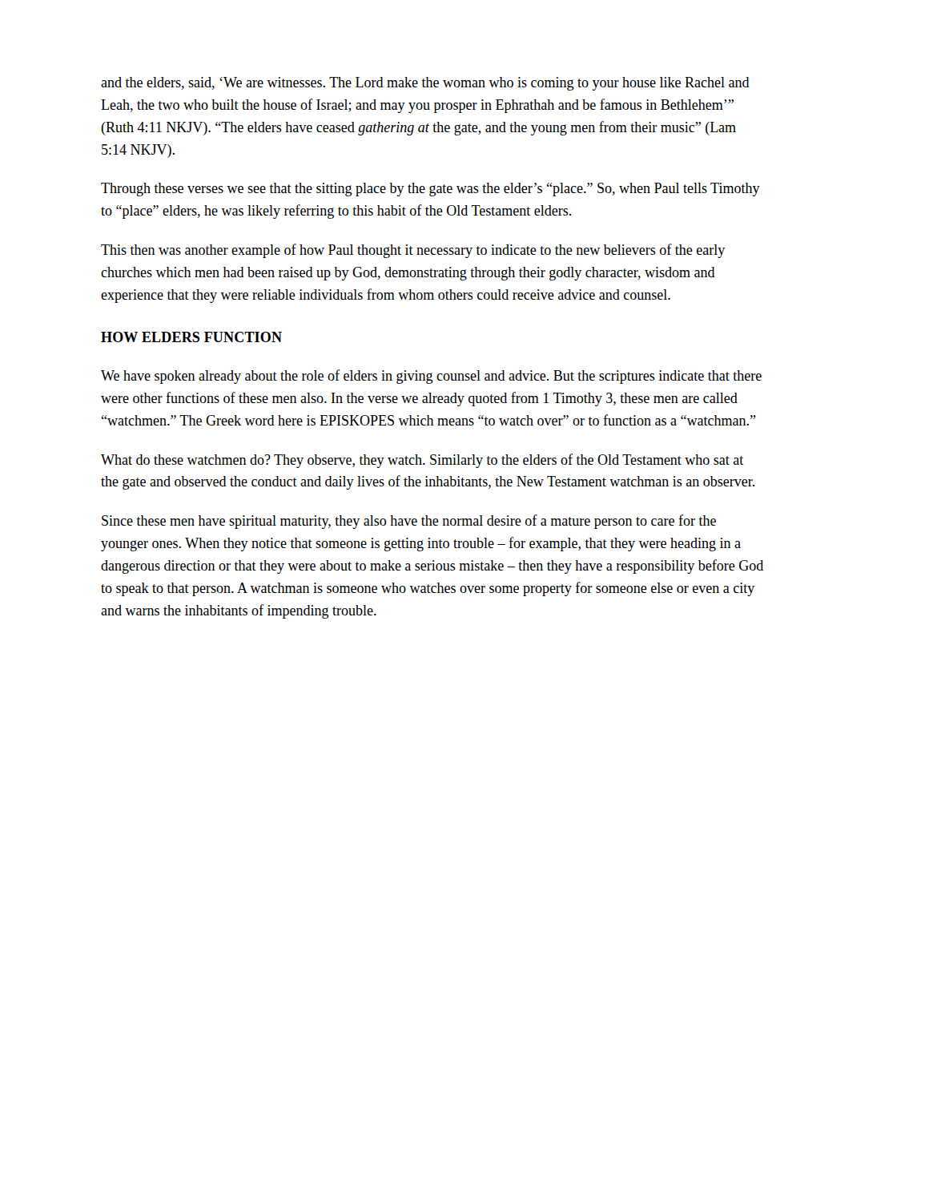and the elders, said, ‘We are witnesses. The Lord make the woman who is coming to your house like Rachel and Leah, the two who built the house of Israel; and may you prosper in Ephrathah and be famous in Bethlehem’” (Ruth 4:11 NKJV). “The elders have ceased gathering at the gate, and the young men from their music” (Lam 5:14 NKJV).
Through these verses we see that the sitting place by the gate was the elder’s “place.” So, when Paul tells Timothy to “place” elders, he was likely referring to this habit of the Old Testament elders.
This then was another example of how Paul thought it necessary to indicate to the new believers of the early churches which men had been raised up by God, demonstrating through their godly character, wisdom and experience that they were reliable individuals from whom others could receive advice and counsel.
HOW ELDERS FUNCTION
We have spoken already about the role of elders in giving counsel and advice. But the scriptures indicate that there were other functions of these men also. In the verse we already quoted from 1 Timothy 3, these men are called “watchmen.” The Greek word here is EPISKOPES which means “to watch over” or to function as a “watchman.”
What do these watchmen do? They observe, they watch. Similarly to the elders of the Old Testament who sat at the gate and observed the conduct and daily lives of the inhabitants, the New Testament watchman is an observer.
Since these men have spiritual maturity, they also have the normal desire of a mature person to care for the younger ones. When they notice that someone is getting into trouble – for example, that they were heading in a dangerous direction or that they were about to make a serious mistake – then they have a responsibility before God to speak to that person. A watchman is someone who watches over some property for someone else or even a city and warns the inhabitants of impending trouble.